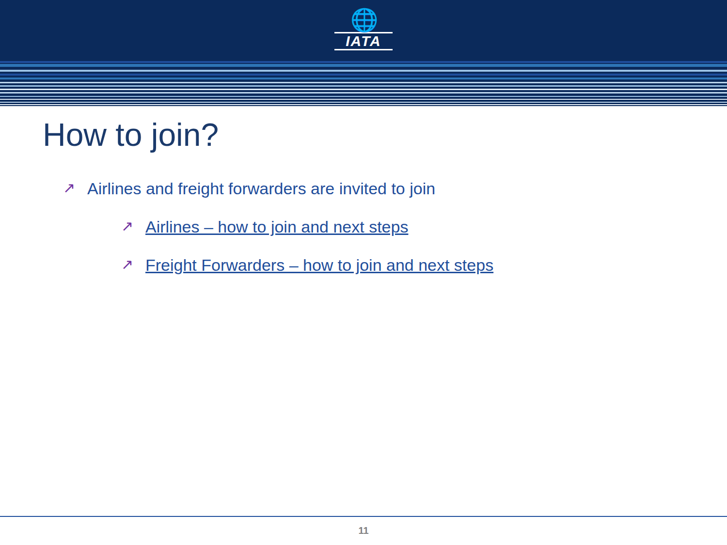🌐
IATA
How to join?
Airlines and freight forwarders are invited to join
Airlines – how to join and next steps
Freight Forwarders – how to join and next steps
11